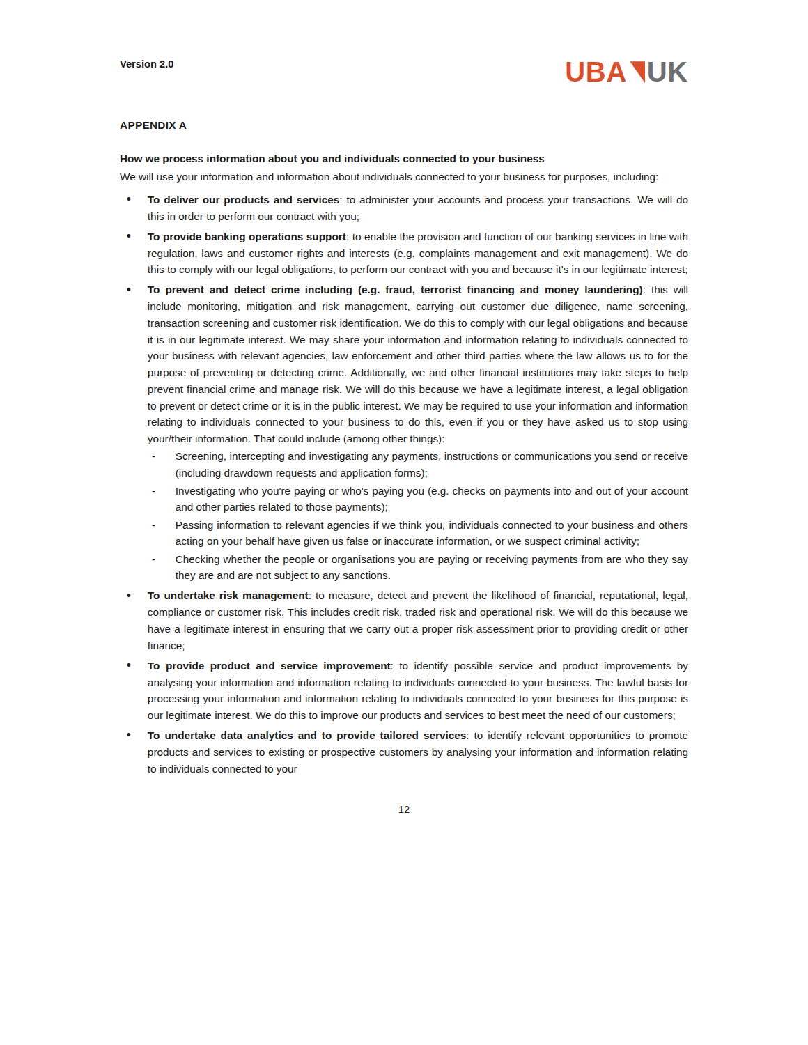Version 2.0
UBA UK
APPENDIX A
How we process information about you and individuals connected to your business
We will use your information and information about individuals connected to your business for purposes, including:
To deliver our products and services: to administer your accounts and process your transactions. We will do this in order to perform our contract with you;
To provide banking operations support: to enable the provision and function of our banking services in line with regulation, laws and customer rights and interests (e.g. complaints management and exit management). We do this to comply with our legal obligations, to perform our contract with you and because it's in our legitimate interest;
To prevent and detect crime including (e.g. fraud, terrorist financing and money laundering): this will include monitoring, mitigation and risk management, carrying out customer due diligence, name screening, transaction screening and customer risk identification. We do this to comply with our legal obligations and because it is in our legitimate interest. We may share your information and information relating to individuals connected to your business with relevant agencies, law enforcement and other third parties where the law allows us to for the purpose of preventing or detecting crime. Additionally, we and other financial institutions may take steps to help prevent financial crime and manage risk. We will do this because we have a legitimate interest, a legal obligation to prevent or detect crime or it is in the public interest. We may be required to use your information and information relating to individuals connected to your business to do this, even if you or they have asked us to stop using your/their information. That could include (among other things):
Screening, intercepting and investigating any payments, instructions or communications you send or receive (including drawdown requests and application forms);
Investigating who you're paying or who's paying you (e.g. checks on payments into and out of your account and other parties related to those payments);
Passing information to relevant agencies if we think you, individuals connected to your business and others acting on your behalf have given us false or inaccurate information, or we suspect criminal activity;
Checking whether the people or organisations you are paying or receiving payments from are who they say they are and are not subject to any sanctions.
To undertake risk management: to measure, detect and prevent the likelihood of financial, reputational, legal, compliance or customer risk. This includes credit risk, traded risk and operational risk. We will do this because we have a legitimate interest in ensuring that we carry out a proper risk assessment prior to providing credit or other finance;
To provide product and service improvement: to identify possible service and product improvements by analysing your information and information relating to individuals connected to your business. The lawful basis for processing your information and information relating to individuals connected to your business for this purpose is our legitimate interest. We do this to improve our products and services to best meet the need of our customers;
To undertake data analytics and to provide tailored services: to identify relevant opportunities to promote products and services to existing or prospective customers by analysing your information and information relating to individuals connected to your
12